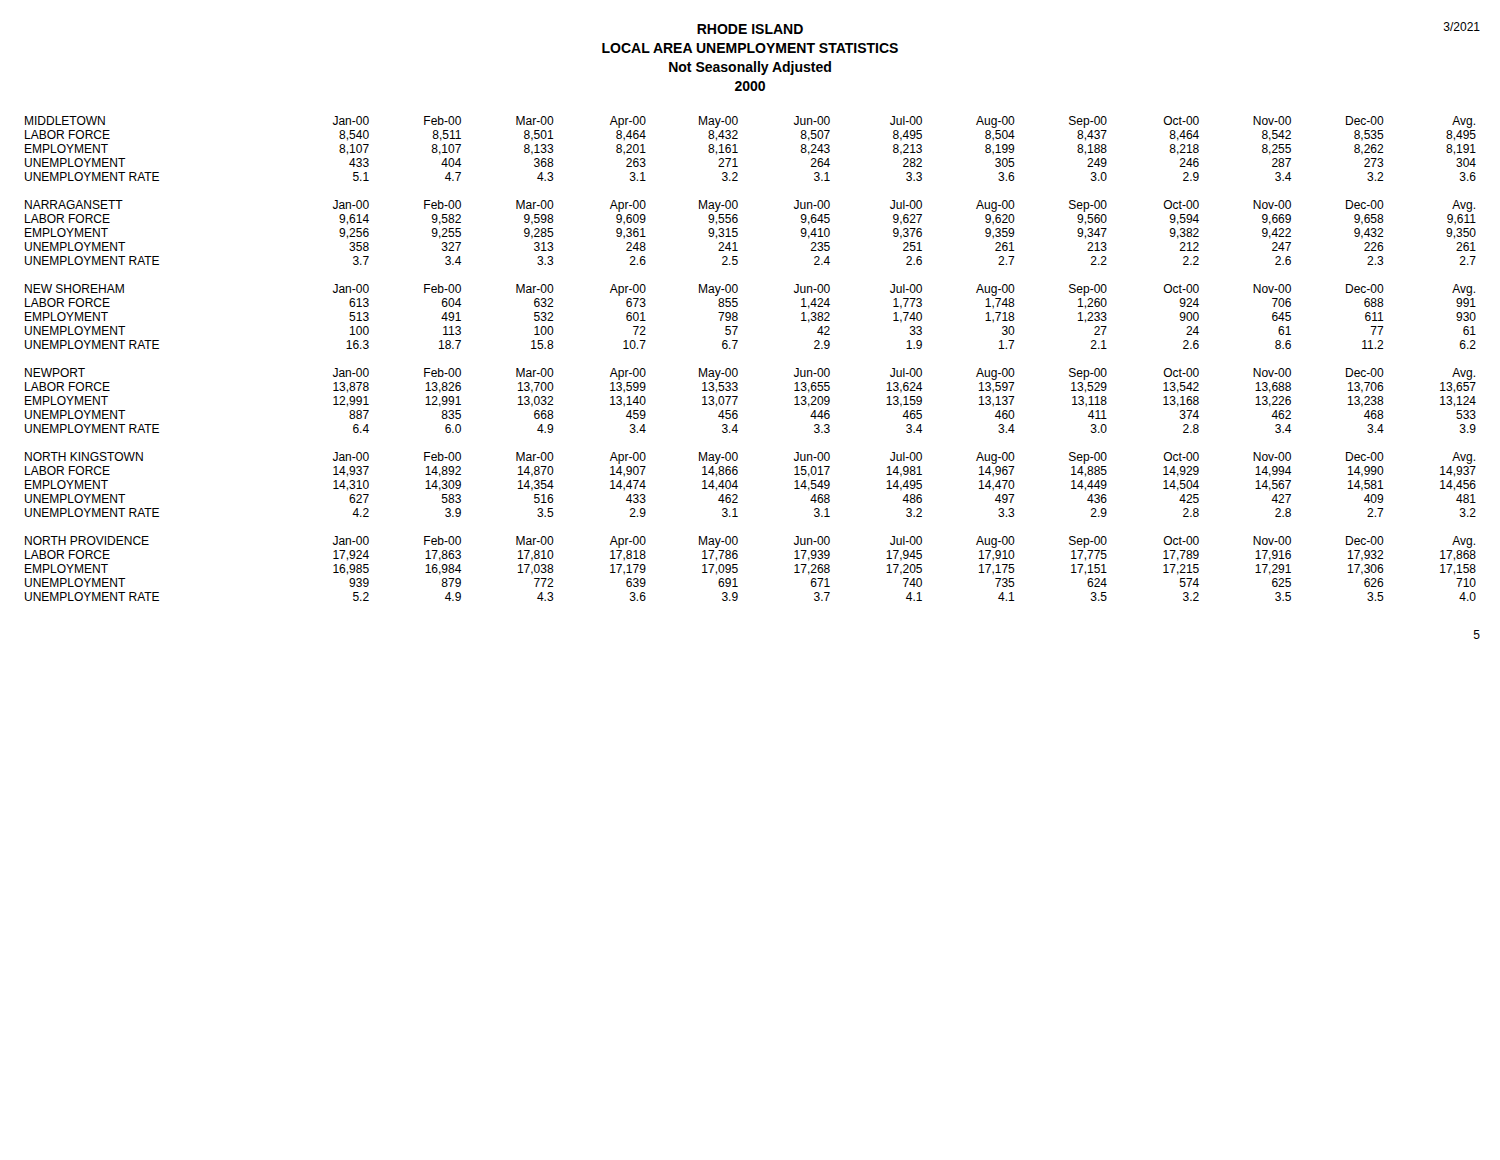3/2021
RHODE ISLAND
LOCAL AREA UNEMPLOYMENT STATISTICS
Not Seasonally Adjusted
2000
| MIDDLETOWN | Jan-00 | Feb-00 | Mar-00 | Apr-00 | May-00 | Jun-00 | Jul-00 | Aug-00 | Sep-00 | Oct-00 | Nov-00 | Dec-00 | Avg. |
| LABOR FORCE | 8,540 | 8,511 | 8,501 | 8,464 | 8,432 | 8,507 | 8,495 | 8,504 | 8,437 | 8,464 | 8,542 | 8,535 | 8,495 |
| EMPLOYMENT | 8,107 | 8,107 | 8,133 | 8,201 | 8,161 | 8,243 | 8,213 | 8,199 | 8,188 | 8,218 | 8,255 | 8,262 | 8,191 |
| UNEMPLOYMENT | 433 | 404 | 368 | 263 | 271 | 264 | 282 | 305 | 249 | 246 | 287 | 273 | 304 |
| UNEMPLOYMENT RATE | 5.1 | 4.7 | 4.3 | 3.1 | 3.2 | 3.1 | 3.3 | 3.6 | 3.0 | 2.9 | 3.4 | 3.2 | 3.6 |
| NARRAGANSETT | Jan-00 | Feb-00 | Mar-00 | Apr-00 | May-00 | Jun-00 | Jul-00 | Aug-00 | Sep-00 | Oct-00 | Nov-00 | Dec-00 | Avg. |
| LABOR FORCE | 9,614 | 9,582 | 9,598 | 9,609 | 9,556 | 9,645 | 9,627 | 9,620 | 9,560 | 9,594 | 9,669 | 9,658 | 9,611 |
| EMPLOYMENT | 9,256 | 9,255 | 9,285 | 9,361 | 9,315 | 9,410 | 9,376 | 9,359 | 9,347 | 9,382 | 9,422 | 9,432 | 9,350 |
| UNEMPLOYMENT | 358 | 327 | 313 | 248 | 241 | 235 | 251 | 261 | 213 | 212 | 247 | 226 | 261 |
| UNEMPLOYMENT RATE | 3.7 | 3.4 | 3.3 | 2.6 | 2.5 | 2.4 | 2.6 | 2.7 | 2.2 | 2.2 | 2.6 | 2.3 | 2.7 |
| NEW SHOREHAM | Jan-00 | Feb-00 | Mar-00 | Apr-00 | May-00 | Jun-00 | Jul-00 | Aug-00 | Sep-00 | Oct-00 | Nov-00 | Dec-00 | Avg. |
| LABOR FORCE | 613 | 604 | 632 | 673 | 855 | 1,424 | 1,773 | 1,748 | 1,260 | 924 | 706 | 688 | 991 |
| EMPLOYMENT | 513 | 491 | 532 | 601 | 798 | 1,382 | 1,740 | 1,718 | 1,233 | 900 | 645 | 611 | 930 |
| UNEMPLOYMENT | 100 | 113 | 100 | 72 | 57 | 42 | 33 | 30 | 27 | 24 | 61 | 77 | 61 |
| UNEMPLOYMENT RATE | 16.3 | 18.7 | 15.8 | 10.7 | 6.7 | 2.9 | 1.9 | 1.7 | 2.1 | 2.6 | 8.6 | 11.2 | 6.2 |
| NEWPORT | Jan-00 | Feb-00 | Mar-00 | Apr-00 | May-00 | Jun-00 | Jul-00 | Aug-00 | Sep-00 | Oct-00 | Nov-00 | Dec-00 | Avg. |
| LABOR FORCE | 13,878 | 13,826 | 13,700 | 13,599 | 13,533 | 13,655 | 13,624 | 13,597 | 13,529 | 13,542 | 13,688 | 13,706 | 13,657 |
| EMPLOYMENT | 12,991 | 12,991 | 13,032 | 13,140 | 13,077 | 13,209 | 13,159 | 13,137 | 13,118 | 13,168 | 13,226 | 13,238 | 13,124 |
| UNEMPLOYMENT | 887 | 835 | 668 | 459 | 456 | 446 | 465 | 460 | 411 | 374 | 462 | 468 | 533 |
| UNEMPLOYMENT RATE | 6.4 | 6.0 | 4.9 | 3.4 | 3.4 | 3.3 | 3.4 | 3.4 | 3.0 | 2.8 | 3.4 | 3.4 | 3.9 |
| NORTH KINGSTOWN | Jan-00 | Feb-00 | Mar-00 | Apr-00 | May-00 | Jun-00 | Jul-00 | Aug-00 | Sep-00 | Oct-00 | Nov-00 | Dec-00 | Avg. |
| LABOR FORCE | 14,937 | 14,892 | 14,870 | 14,907 | 14,866 | 15,017 | 14,981 | 14,967 | 14,885 | 14,929 | 14,994 | 14,990 | 14,937 |
| EMPLOYMENT | 14,310 | 14,309 | 14,354 | 14,474 | 14,404 | 14,549 | 14,495 | 14,470 | 14,449 | 14,504 | 14,567 | 14,581 | 14,456 |
| UNEMPLOYMENT | 627 | 583 | 516 | 433 | 462 | 468 | 486 | 497 | 436 | 425 | 427 | 409 | 481 |
| UNEMPLOYMENT RATE | 4.2 | 3.9 | 3.5 | 2.9 | 3.1 | 3.1 | 3.2 | 3.3 | 2.9 | 2.8 | 2.8 | 2.7 | 3.2 |
| NORTH PROVIDENCE | Jan-00 | Feb-00 | Mar-00 | Apr-00 | May-00 | Jun-00 | Jul-00 | Aug-00 | Sep-00 | Oct-00 | Nov-00 | Dec-00 | Avg. |
| LABOR FORCE | 17,924 | 17,863 | 17,810 | 17,818 | 17,786 | 17,939 | 17,945 | 17,910 | 17,775 | 17,789 | 17,916 | 17,932 | 17,868 |
| EMPLOYMENT | 16,985 | 16,984 | 17,038 | 17,179 | 17,095 | 17,268 | 17,205 | 17,175 | 17,151 | 17,215 | 17,291 | 17,306 | 17,158 |
| UNEMPLOYMENT | 939 | 879 | 772 | 639 | 691 | 671 | 740 | 735 | 624 | 574 | 625 | 626 | 710 |
| UNEMPLOYMENT RATE | 5.2 | 4.9 | 4.3 | 3.6 | 3.9 | 3.7 | 4.1 | 4.1 | 3.5 | 3.2 | 3.5 | 3.5 | 4.0 |
5